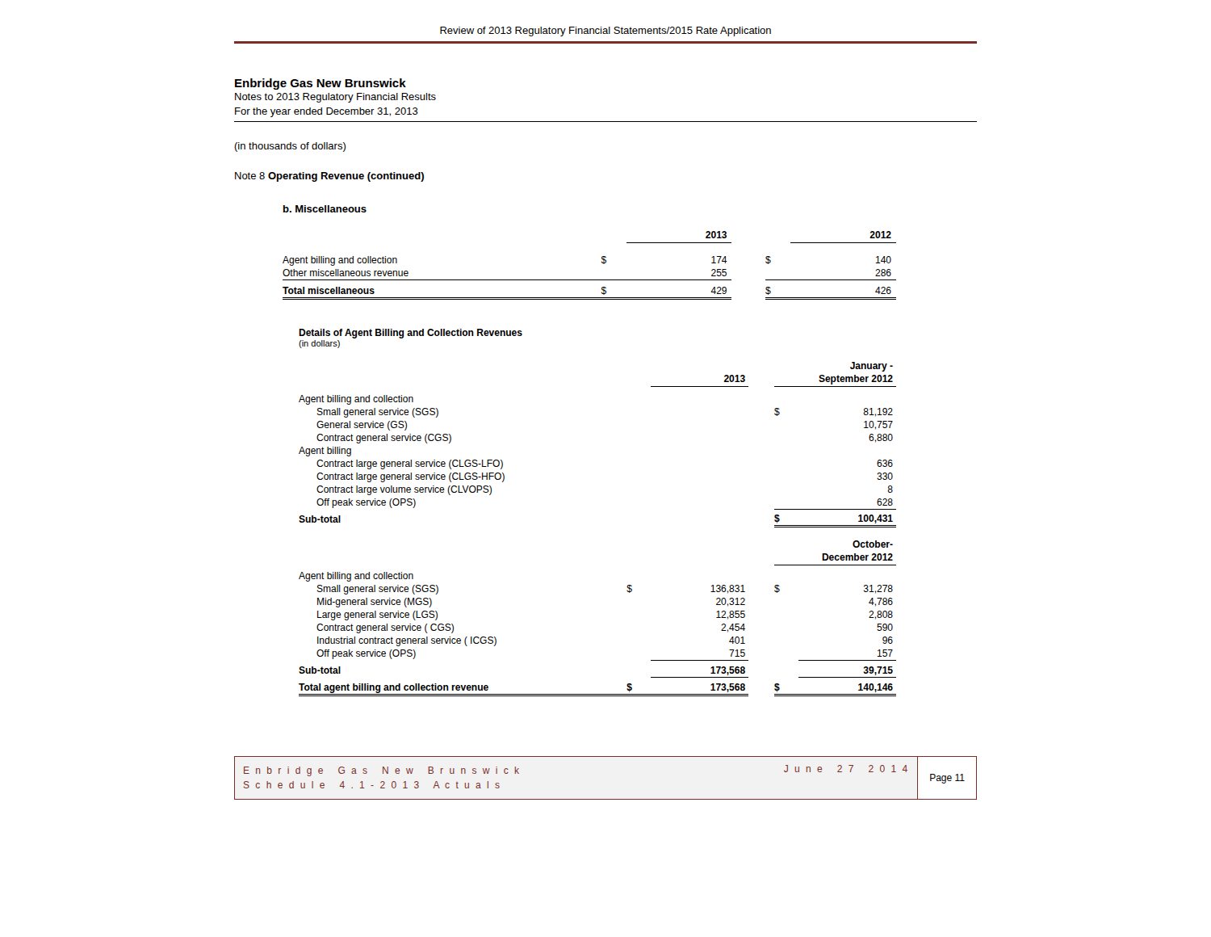Review of 2013 Regulatory Financial Statements/2015 Rate Application
Enbridge Gas New Brunswick
Notes to 2013 Regulatory Financial Results
For the year ended December 31, 2013
(in thousands of dollars)
Note 8 Operating Revenue (continued)
b. Miscellaneous
| | | 2013 | | | 2012 |
| Agent billing and collection | $ | 174 | | $ | 140 |
| Other miscellaneous revenue | | 255 | | | 286 |
| Total miscellaneous | $ | 429 | | $ | 426 |
Details of Agent Billing and Collection Revenues
(in dollars)
| | | | | | January - |
| | | 2013 | | | September 2012 |
| Agent billing and collection | | | | | |
| Small general service (SGS) | | | | $ | 81,192 |
| General service (GS) | | | | | 10,757 |
| Contract general service (CGS) | | | | | 6,880 |
| Agent billing | | | | | |
| Contract large general service (CLGS-LFO) | | | | | 636 |
| Contract large general service (CLGS-HFO) | | | | | 330 |
| Contract large volume service (CLVOPS) | | | | | 8 |
| Off peak service (OPS) | | | | | 628 |
| Sub-total | | | | $ | 100,431 |
| | | | | | October- |
| | | | | | December 2012 |
| Agent billing and collection | | | | | |
| Small general service (SGS) | $ | 136,831 | | $ | 31,278 |
| Mid-general service (MGS) | | 20,312 | | | 4,786 |
| Large general service (LGS) | | 12,855 | | | 2,808 |
| Contract general service ( CGS) | | 2,454 | | | 590 |
| Industrial contract general service ( ICGS) | | 401 | | | 96 |
| Off peak service (OPS) | | 715 | | | 157 |
| Sub-total | | 173,568 | | | 39,715 |
| Total agent billing and collection revenue | $ | 173,568 | | $ | 140,146 |
E n b r i d g e G a s N e w B r u n s w i c k
S c h e d u l e 4 . 1 - 2 0 1 3 A c t u a l s
J u n e 2 7 2 0 1 4
Page 11